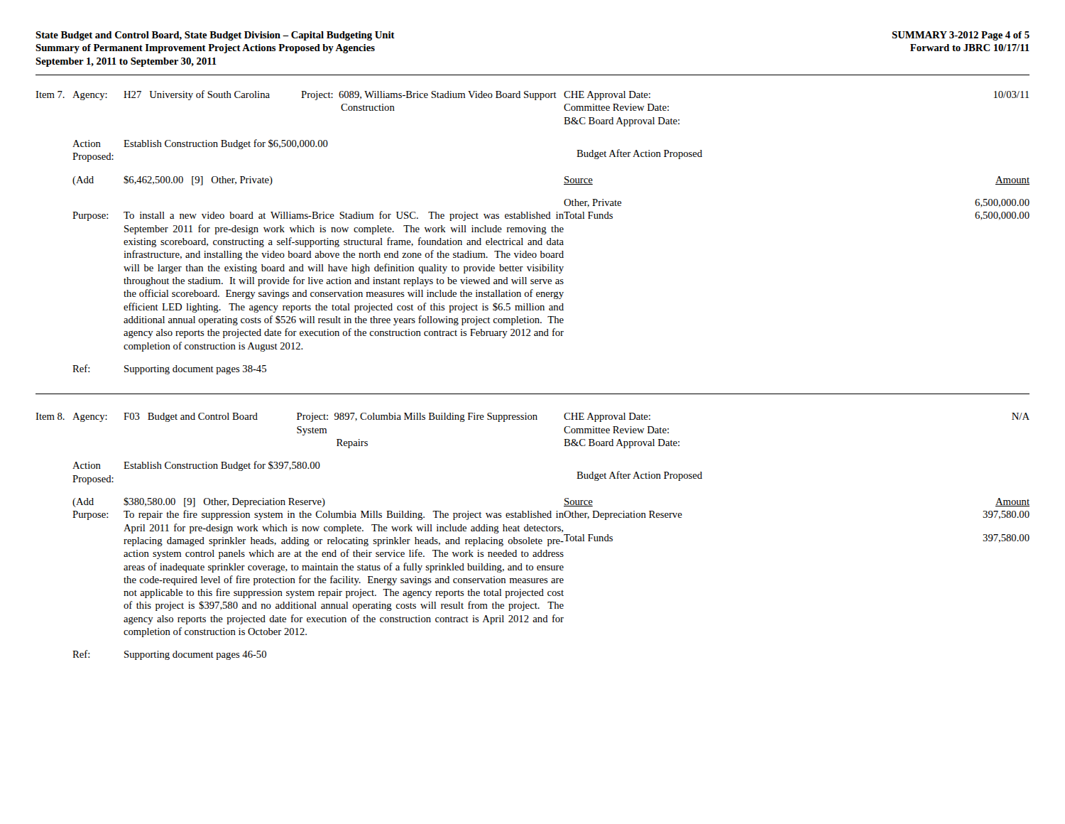State Budget and Control Board, State Budget Division – Capital Budgeting Unit
Summary of Permanent Improvement Project Actions Proposed by Agencies
September 1, 2011 to September 30, 2011
SUMMARY 3-2012 Page 4 of 5
Forward to JBRC 10/17/11
| Item 7. | Agency: | H27 University of South Carolina Project: 6089, Williams-Brice Stadium Video Board Support Construction | / CHE Approval Date: / 10/03/11 / / Committee Review Date: / / / B&C Board Approval Date: / / |
| | Action Proposed: | Establish Construction Budget for $6,500,000.00 | Budget After Action Proposed |
| | (Add | $6,462,500.00 [9] Other, Private) | / Source / Amount / / Other, Private / 6,500,000.00 / |
| | Purpose: | To install a new video board at Williams-Brice Stadium for USC. The project was established in September 2011 for pre-design work which is now complete. The work will include removing the existing scoreboard, constructing a self-supporting structural frame, foundation and electrical and data infrastructure, and installing the video board above the north end zone of the stadium. The video board will be larger than the existing board and will have high definition quality to provide better visibility throughout the stadium. It will provide for live action and instant replays to be viewed and will serve as the official scoreboard. Energy savings and conservation measures will include the installation of energy efficient LED lighting. The agency reports the total projected cost of this project is $6.5 million and additional annual operating costs of $526 will result in the three years following project completion. The agency also reports the projected date for execution of the construction contract is February 2012 and for completion of construction is August 2012. | / Total Funds / 6,500,000.00 / |
| | Ref: | Supporting document pages 38-45 | |
| Item 8. | Agency: | F03 Budget and Control Board Project: 9897, Columbia Mills Building Fire Suppression System Repairs | / CHE Approval Date: / N/A / / Committee Review Date: / / / B&C Board Approval Date: / / |
| | Action Proposed: | Establish Construction Budget for $397,580.00 | Budget After Action Proposed |
| | (Add | $380,580.00 [9] Other, Depreciation Reserve) | / Source / Amount / |
| | Purpose: | To repair the fire suppression system in the Columbia Mills Building. The project was established in April 2011 for pre-design work which is now complete. The work will include adding heat detectors, replacing damaged sprinkler heads, adding or relocating sprinkler heads, and replacing obsolete pre-action system control panels which are at the end of their service life. The work is needed to address areas of inadequate sprinkler coverage, to maintain the status of a fully sprinkled building, and to ensure the code-required level of fire protection for the facility. Energy savings and conservation measures are not applicable to this fire suppression system repair project. The agency reports the total projected cost of this project is $397,580 and no additional annual operating costs will result from the project. The agency also reports the projected date for execution of the construction contract is April 2012 and for completion of construction is October 2012. | / Other, Depreciation Reserve / 397,580.00 / / Total Funds / 397,580.00 / |
| | Ref: | Supporting document pages 46-50 | |